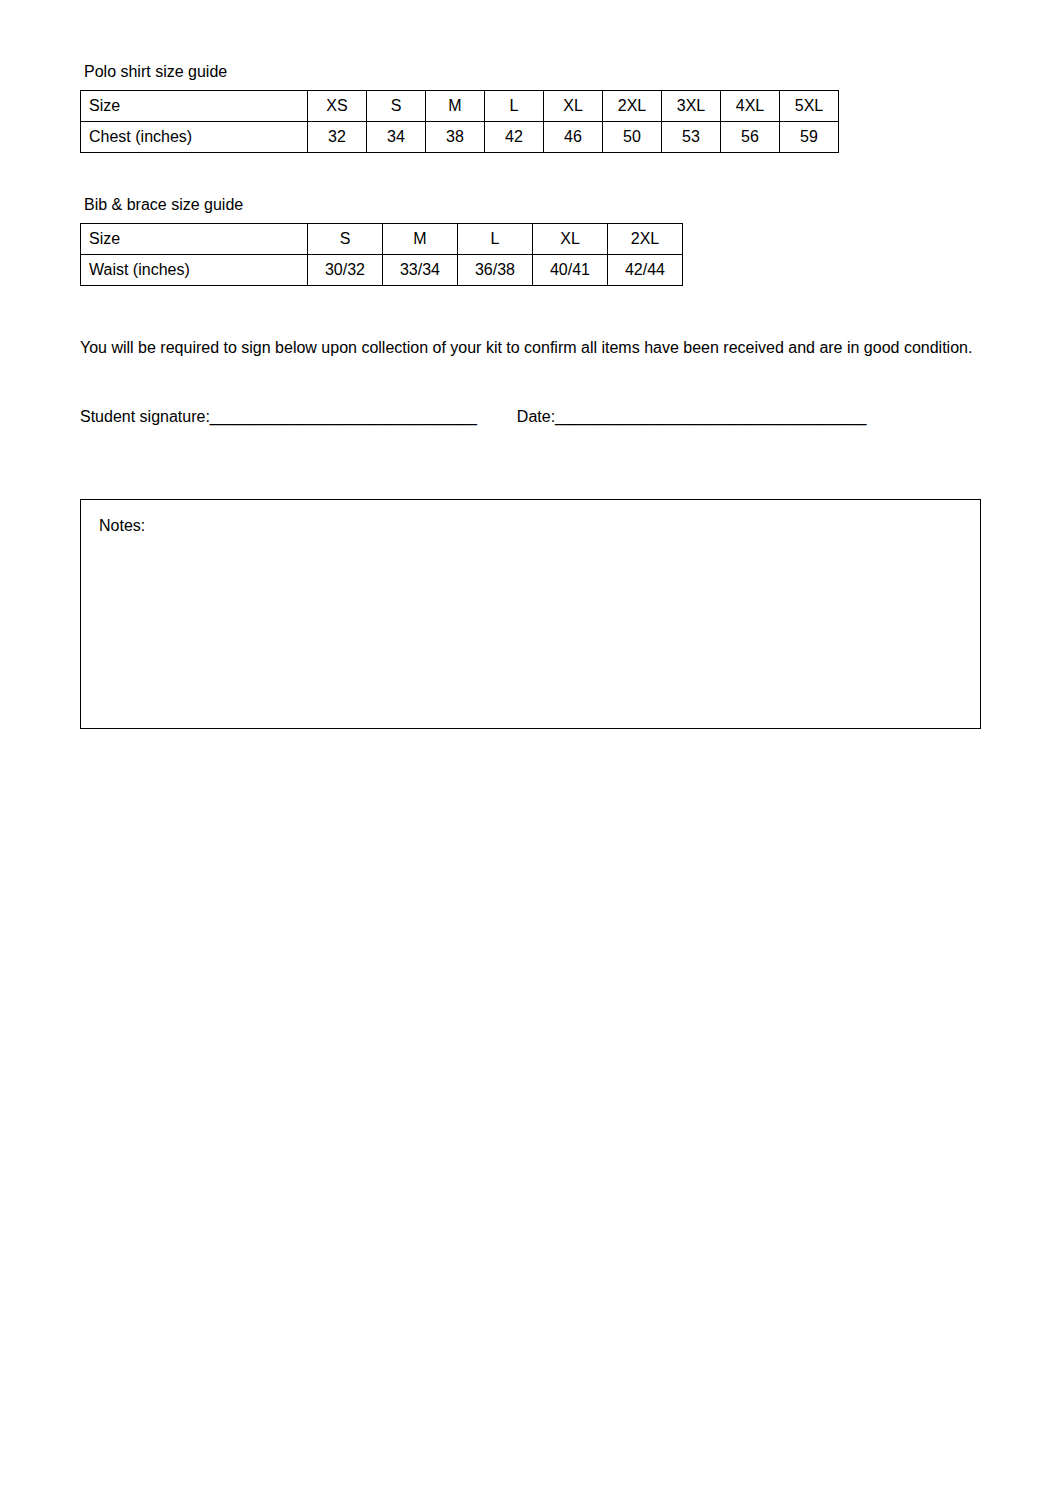Polo shirt size guide
| Size | XS | S | M | L | XL | 2XL | 3XL | 4XL | 5XL |
| Chest (inches) | 32 | 34 | 38 | 42 | 46 | 50 | 53 | 56 | 59 |
Bib & brace size guide
| Size | S | M | L | XL | 2XL |
| Waist (inches) | 30/32 | 33/34 | 36/38 | 40/41 | 42/44 |
You will be required to sign below upon collection of your kit to confirm all items have been received and are in good condition.
Student signature:______________________________ Date:___________________________________
Notes: